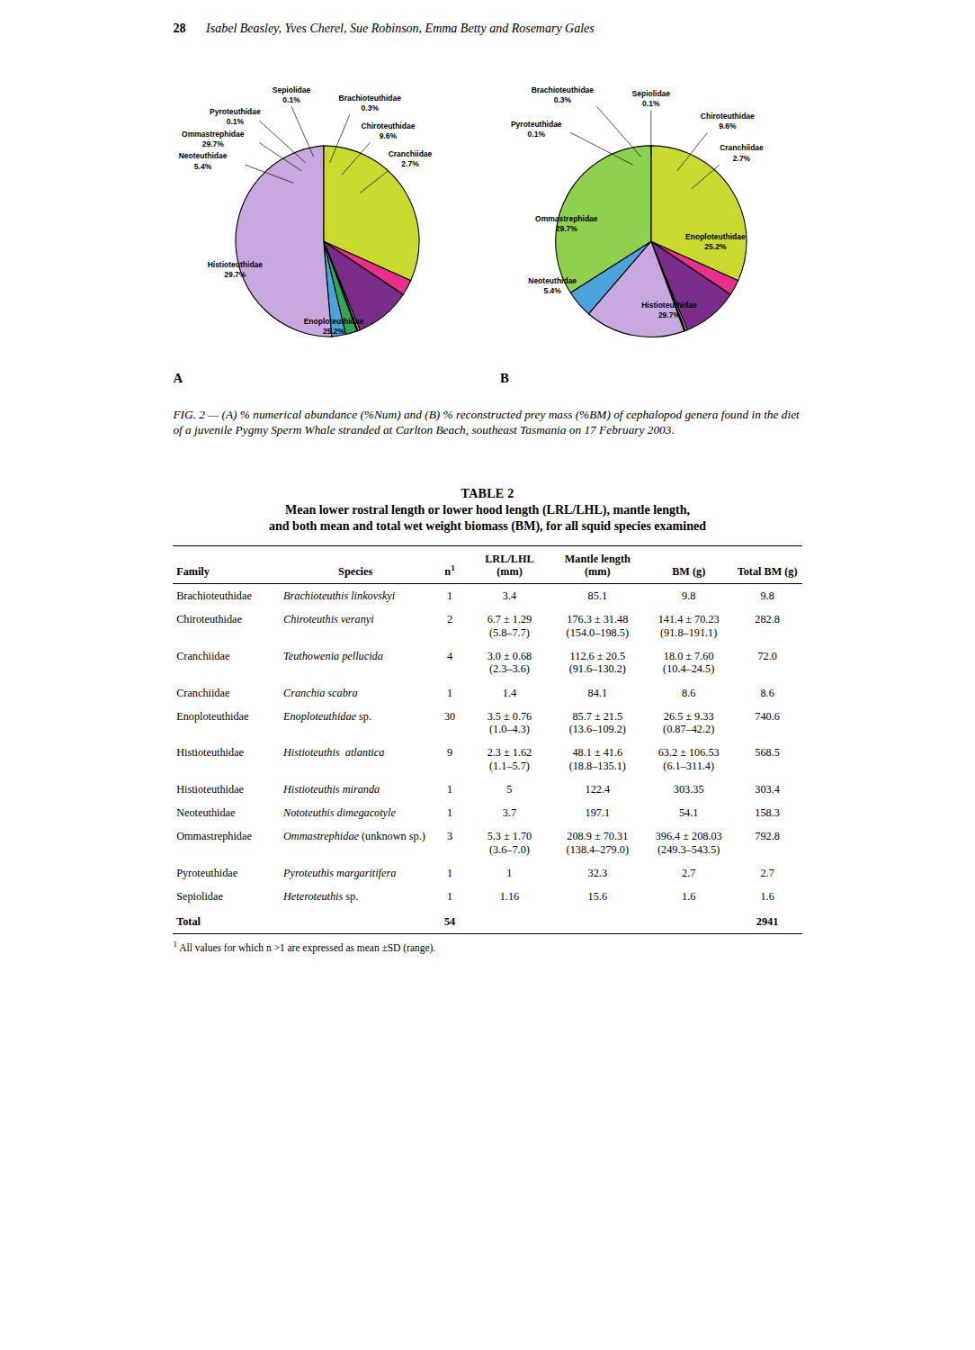28 Isabel Beasley, Yves Cherel, Sue Robinson, Emma Betty and Rosemary Gales
Sepiolidae 0.1% Pyroteuthidae 0.1% Ommastrephidae 29.7% Neoteuthidae 5.4% Brachioteuthidae 0.3% Chiroteuthidae 9.6% Cranchiidae 2.7% Histioteuthidae 29.7% Enoploteuthidae 25.2%
A
Brachioteuthidae 0.3% Sepiolidae 0.1% Pyroteuthidae 0.1% Chiroteuthidae 9.6% Cranchiidae 2.7% Ommastrephidae 29.7% Enoploteuthidae 25.2% Neoteuthidae 5.4% Histioteuthidae 29.7%
B
FIG. 2 — (A) % numerical abundance (%Num) and (B) % reconstructed prey mass (%BM) of cephalopod genera found in the diet of a juvenile Pygmy Sperm Whale stranded at Carlton Beach, southeast Tasmania on 17 February 2003.
TABLE 2
Mean lower rostral length or lower hood length (LRL/LHL), mantle length,
and both mean and total wet weight biomass (BM), for all squid species examined
| Family | Species | n 1 | LRL/LHL (mm) | Mantle length (mm) | BM (g) | Total BM (g) |
| --- | --- | --- | --- | --- | --- | --- |
| Brachioteuthidae | Brachioteuthis linkovskyi | 1 | 3.4 | 85.1 | 9.8 | 9.8 |
| Chiroteuthidae | Chiroteuthis veranyi | 2 | 6.7 ± 1.29 (5.8–7.7) | 176.3 ± 31.48 (154.0–198.5) | 141.4 ± 70.23 (91.8–191.1) | 282.8 |
| Cranchiidae | Teuthowenia pellucida | 4 | 3.0 ± 0.68 (2.3–3.6) | 112.6 ± 20.5 (91.6–130.2) | 18.0 ± 7.60 (10.4–24.5) | 72.0 |
| Cranchiidae | Cranchia scabra | 1 | 1.4 | 84.1 | 8.6 | 8.6 |
| Enoploteuthidae | Enoploteuthidae sp. | 30 | 3.5 ± 0.76 (1.0–4.3) | 85.7 ± 21.5 (13.6–109.2) | 26.5 ± 9.33 (0.87–42.2) | 740.6 |
| Histioteuthidae | Histioteuthis atlantica | 9 | 2.3 ± 1.62 (1.1–5.7) | 48.1 ± 41.6 (18.8–135.1) | 63.2 ± 106.53 (6.1–311.4) | 568.5 |
| Histioteuthidae | Histioteuthis miranda | 1 | 5 | 122.4 | 303.35 | 303.4 |
| Neoteuthidae | Nototeuthis dimegacotyle | 1 | 3.7 | 197.1 | 54.1 | 158.3 |
| Ommastrephidae | Ommastrephidae (unknown sp.) | 3 | 5.3 ± 1.70 (3.6–7.0) | 208.9 ± 70.31 (138.4–279.0) | 396.4 ± 208.03 (249.3–543.5) | 792.8 |
| Pyroteuthidae | Pyroteuthis margaritifera | 1 | 1 | 32.3 | 2.7 | 2.7 |
| Sepiolidae | Heteroteuthis sp. | 1 | 1.16 | 15.6 | 1.6 | 1.6 |
| Total | | 54 | | | | 2941 |
1 All values for which n >1 are expressed as mean ±SD (range).